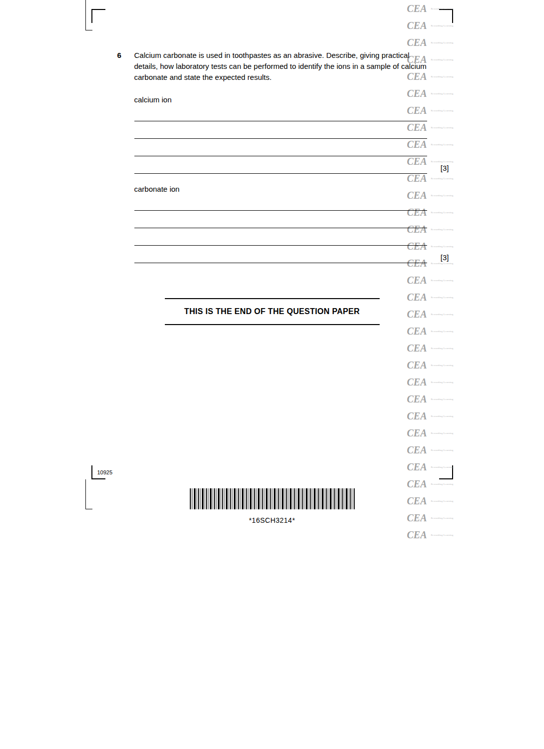CEA Rewarding Learning
CEA Rewarding Learning
CEA Rewarding Learning
CEA Rewarding Learning
CEA Rewarding Learning
CEA Rewarding Learning
CEA Rewarding Learning
CEA Rewarding Learning
CEA Rewarding Learning
CEA Rewarding Learning
CEA Rewarding Learning
CEA Rewarding Learning
CEA Rewarding Learning
CEA Rewarding Learning
CEA Rewarding Learning
CEA Rewarding Learning
CEA Rewarding Learning
CEA Rewarding Learning
CEA Rewarding Learning
CEA Rewarding Learning
CEA Rewarding Learning
CEA Rewarding Learning
CEA Rewarding Learning
CEA Rewarding Learning
CEA Rewarding Learning
CEA Rewarding Learning
CEA Rewarding Learning
CEA Rewarding Learning
CEA Rewarding Learning
CEA Rewarding Learning
CEA Rewarding Learning
CEA Rewarding Learning
6
Calcium carbonate is used in toothpastes as an abrasive. Describe, giving practical details, how laboratory tests can be performed to identify the ions in a sample of calcium carbonate and state the expected results.
calcium ion
[3]
carbonate ion
[3]
THIS IS THE END OF THE QUESTION PAPER
10925
*16SCH3214*